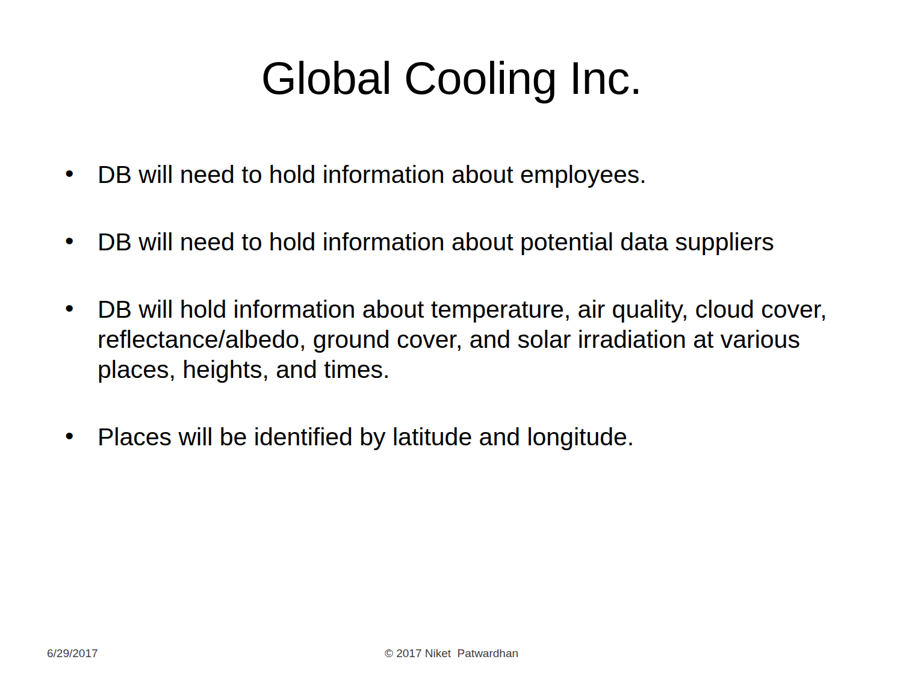Global Cooling Inc.
DB will need to hold information about employees.
DB will need to hold information about potential data suppliers
DB will hold information about temperature, air quality, cloud cover, reflectance/albedo, ground cover, and solar irradiation at various places, heights, and times.
Places will be identified by latitude and longitude.
6/29/2017
© 2017 Niket Patwardhan